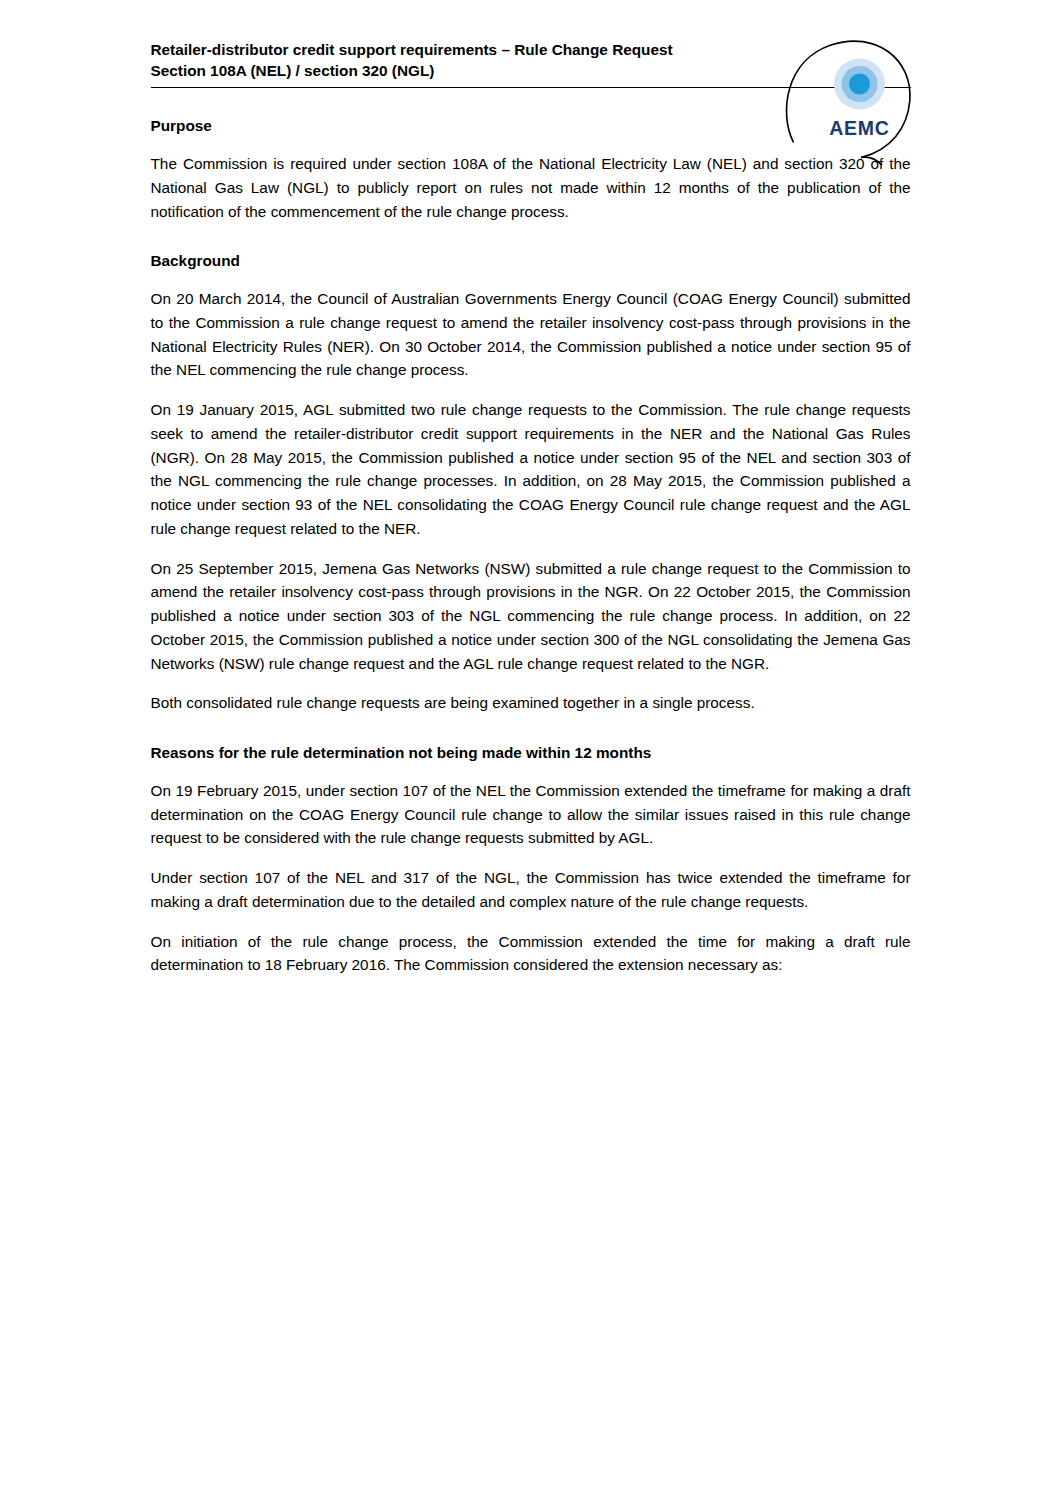AEMC
Retailer-distributor credit support requirements – Rule Change Request
Section 108A (NEL) / section 320 (NGL)
Purpose
The Commission is required under section 108A of the National Electricity Law (NEL) and section 320 of the National Gas Law (NGL) to publicly report on rules not made within 12 months of the publication of the notification of the commencement of the rule change process.
Background
On 20 March 2014, the Council of Australian Governments Energy Council (COAG Energy Council) submitted to the Commission a rule change request to amend the retailer insolvency cost-pass through provisions in the National Electricity Rules (NER). On 30 October 2014, the Commission published a notice under section 95 of the NEL commencing the rule change process.
On 19 January 2015, AGL submitted two rule change requests to the Commission. The rule change requests seek to amend the retailer-distributor credit support requirements in the NER and the National Gas Rules (NGR). On 28 May 2015, the Commission published a notice under section 95 of the NEL and section 303 of the NGL commencing the rule change processes. In addition, on 28 May 2015, the Commission published a notice under section 93 of the NEL consolidating the COAG Energy Council rule change request and the AGL rule change request related to the NER.
On 25 September 2015, Jemena Gas Networks (NSW) submitted a rule change request to the Commission to amend the retailer insolvency cost-pass through provisions in the NGR. On 22 October 2015, the Commission published a notice under section 303 of the NGL commencing the rule change process. In addition, on 22 October 2015, the Commission published a notice under section 300 of the NGL consolidating the Jemena Gas Networks (NSW) rule change request and the AGL rule change request related to the NGR.
Both consolidated rule change requests are being examined together in a single process.
Reasons for the rule determination not being made within 12 months
On 19 February 2015, under section 107 of the NEL the Commission extended the timeframe for making a draft determination on the COAG Energy Council rule change to allow the similar issues raised in this rule change request to be considered with the rule change requests submitted by AGL.
Under section 107 of the NEL and 317 of the NGL, the Commission has twice extended the timeframe for making a draft determination due to the detailed and complex nature of the rule change requests.
On initiation of the rule change process, the Commission extended the time for making a draft rule determination to 18 February 2016. The Commission considered the extension necessary as: